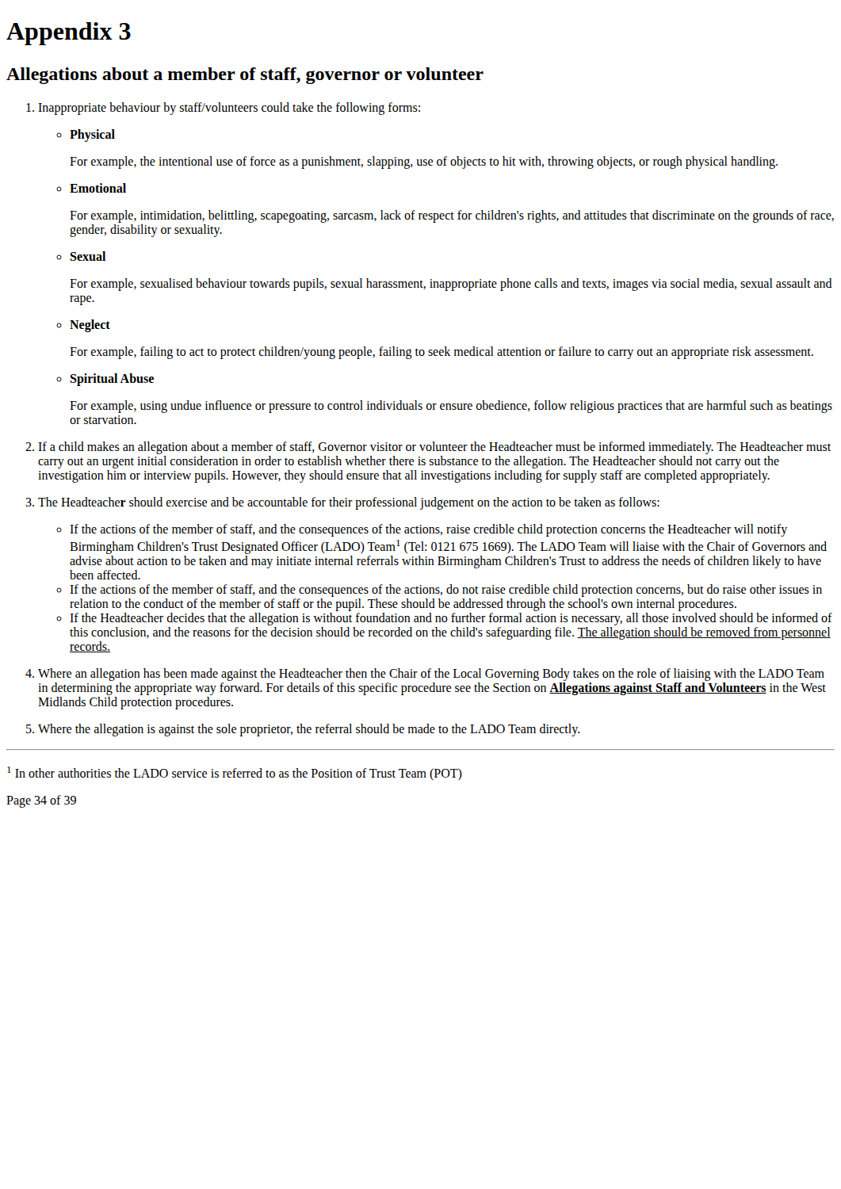Appendix 3
Allegations about a member of staff, governor or volunteer
Inappropriate behaviour by staff/volunteers could take the following forms:
Physical
For example, the intentional use of force as a punishment, slapping, use of objects to hit with, throwing objects, or rough physical handling.
Emotional
For example, intimidation, belittling, scapegoating, sarcasm, lack of respect for children's rights, and attitudes that discriminate on the grounds of race, gender, disability or sexuality.
Sexual
For example, sexualised behaviour towards pupils, sexual harassment, inappropriate phone calls and texts, images via social media, sexual assault and rape.
Neglect
For example, failing to act to protect children/young people, failing to seek medical attention or failure to carry out an appropriate risk assessment.
Spiritual Abuse
For example, using undue influence or pressure to control individuals or ensure obedience, follow religious practices that are harmful such as beatings or starvation.
If a child makes an allegation about a member of staff, Governor visitor or volunteer the Headteacher must be informed immediately. The Headteacher must carry out an urgent initial consideration in order to establish whether there is substance to the allegation. The Headteacher should not carry out the investigation him or interview pupils. However, they should ensure that all investigations including for supply staff are completed appropriately.
The Headteacher should exercise and be accountable for their professional judgement on the action to be taken as follows:
If the actions of the member of staff, and the consequences of the actions, raise credible child protection concerns the Headteacher will notify Birmingham Children's Trust Designated Officer (LADO) Team1 (Tel: 0121 675 1669). The LADO Team will liaise with the Chair of Governors and advise about action to be taken and may initiate internal referrals within Birmingham Children's Trust to address the needs of children likely to have been affected.
If the actions of the member of staff, and the consequences of the actions, do not raise credible child protection concerns, but do raise other issues in relation to the conduct of the member of staff or the pupil. These should be addressed through the school's own internal procedures.
If the Headteacher decides that the allegation is without foundation and no further formal action is necessary, all those involved should be informed of this conclusion, and the reasons for the decision should be recorded on the child's safeguarding file. The allegation should be removed from personnel records.
Where an allegation has been made against the Headteacher then the Chair of the Local Governing Body takes on the role of liaising with the LADO Team in determining the appropriate way forward. For details of this specific procedure see the Section on Allegations against Staff and Volunteers in the West Midlands Child protection procedures.
Where the allegation is against the sole proprietor, the referral should be made to the LADO Team directly.
1 In other authorities the LADO service is referred to as the Position of Trust Team (POT)
Page 34 of 39